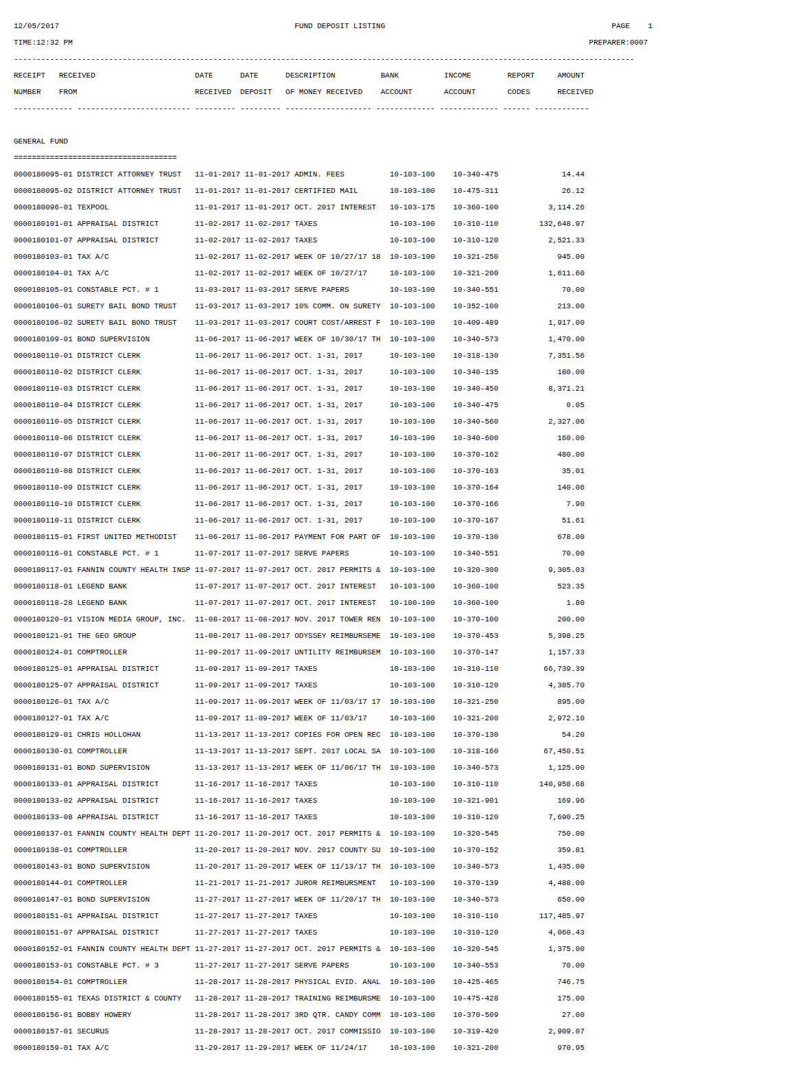12/05/2017 FUND DEPOSIT LISTING PAGE 1
TIME:12:32 PM PREPARER:0007
-----------------------------------------------------------------------------------------------------------------------------------------
RECEIPT RECEIVED DATE DATE DESCRIPTION BANK INCOME REPORT AMOUNT
NUMBER FROM RECEIVED DEPOSIT OF MONEY RECEIVED ACCOUNT ACCOUNT CODES RECEIVED
------------- ------------------------- --------- --------- ------------------- ------------- ------------- ------ ------------
GENERAL FUND
====================================
0000180095-01 DISTRICT ATTORNEY TRUST 11-01-2017 11-01-2017 ADMIN. FEES 10-103-100 10-340-475 14.44
0000180095-02 DISTRICT ATTORNEY TRUST 11-01-2017 11-01-2017 CERTIFIED MAIL 10-103-100 10-475-311 26.12
0000180096-01 TEXPOOL 11-01-2017 11-01-2017 OCT. 2017 INTEREST 10-103-175 10-360-100 3,114.26
0000180101-01 APPRAISAL DISTRICT 11-02-2017 11-02-2017 TAXES 10-103-100 10-310-110 132,648.97
0000180101-07 APPRAISAL DISTRICT 11-02-2017 11-02-2017 TAXES 10-103-100 10-310-120 2,521.33
0000180103-01 TAX A/C 11-02-2017 11-02-2017 WEEK OF 10/27/17 18 10-103-100 10-321-250 945.00
0000180104-01 TAX A/C 11-02-2017 11-02-2017 WEEK OF 10/27/17 10-103-100 10-321-200 1,611.60
0000180105-01 CONSTABLE PCT. # 1 11-03-2017 11-03-2017 SERVE PAPERS 10-103-100 10-340-551 70.00
0000180106-01 SURETY BAIL BOND TRUST 11-03-2017 11-03-2017 10% COMM. ON SURETY 10-103-100 10-352-100 213.00
0000180106-02 SURETY BAIL BOND TRUST 11-03-2017 11-03-2017 COURT COST/ARREST F 10-103-100 10-409-489 1,917.00
0000180109-01 BOND SUPERVISION 11-06-2017 11-06-2017 WEEK OF 10/30/17 TH 10-103-100 10-340-573 1,470.00
0000180110-01 DISTRICT CLERK 11-06-2017 11-06-2017 OCT. 1-31, 2017 10-103-100 10-318-130 7,351.56
0000180110-02 DISTRICT CLERK 11-06-2017 11-06-2017 OCT. 1-31, 2017 10-103-100 10-340-135 180.00
0000180110-03 DISTRICT CLERK 11-06-2017 11-06-2017 OCT. 1-31, 2017 10-103-100 10-340-450 8,371.21
0000180110-04 DISTRICT CLERK 11-06-2017 11-06-2017 OCT. 1-31, 2017 10-103-100 10-340-475 0.05
0000180110-05 DISTRICT CLERK 11-06-2017 11-06-2017 OCT. 1-31, 2017 10-103-100 10-340-560 2,327.06
0000180110-06 DISTRICT CLERK 11-06-2017 11-06-2017 OCT. 1-31, 2017 10-103-100 10-340-600 160.00
0000180110-07 DISTRICT CLERK 11-06-2017 11-06-2017 OCT. 1-31, 2017 10-103-100 10-370-162 480.00
0000180110-08 DISTRICT CLERK 11-06-2017 11-06-2017 OCT. 1-31, 2017 10-103-100 10-370-163 35.01
0000180110-09 DISTRICT CLERK 11-06-2017 11-06-2017 OCT. 1-31, 2017 10-103-100 10-370-164 140.06
0000180110-10 DISTRICT CLERK 11-06-2017 11-06-2017 OCT. 1-31, 2017 10-103-100 10-370-166 7.90
0000180110-11 DISTRICT CLERK 11-06-2017 11-06-2017 OCT. 1-31, 2017 10-103-100 10-370-167 51.61
0000180115-01 FIRST UNITED METHODIST 11-06-2017 11-06-2017 PAYMENT FOR PART OF 10-103-100 10-370-130 678.00
0000180116-01 CONSTABLE PCT. # 1 11-07-2017 11-07-2017 SERVE PAPERS 10-103-100 10-340-551 70.00
0000180117-01 FANNIN COUNTY HEALTH INSP 11-07-2017 11-07-2017 OCT. 2017 PERMITS & 10-103-100 10-320-300 9,305.03
0000180118-01 LEGEND BANK 11-07-2017 11-07-2017 OCT. 2017 INTEREST 10-103-100 10-360-100 523.35
0000180118-28 LEGEND BANK 11-07-2017 11-07-2017 OCT. 2017 INTEREST 10-100-100 10-360-100 1.80
0000180120-01 VISION MEDIA GROUP, INC. 11-08-2017 11-08-2017 NOV. 2017 TOWER REN 10-103-100 10-370-100 200.00
0000180121-01 THE GEO GROUP 11-08-2017 11-08-2017 ODYSSEY REIMBURSEME 10-103-100 10-370-453 5,398.25
0000180124-01 COMPTROLLER 11-09-2017 11-09-2017 UNTILITY REIMBURSEM 10-103-100 10-370-147 1,157.33
0000180125-01 APPRAISAL DISTRICT 11-09-2017 11-09-2017 TAXES 10-103-100 10-310-110 66,739.39
0000180125-07 APPRAISAL DISTRICT 11-09-2017 11-09-2017 TAXES 10-103-100 10-310-120 4,385.70
0000180126-01 TAX A/C 11-09-2017 11-09-2017 WEEK OF 11/03/17 17 10-103-100 10-321-250 895.00
0000180127-01 TAX A/C 11-09-2017 11-09-2017 WEEK OF 11/03/17 10-103-100 10-321-200 2,972.10
0000180129-01 CHRIS HOLLOHAN 11-13-2017 11-13-2017 COPIES FOR OPEN REC 10-103-100 10-370-130 54.20
0000180130-01 COMPTROLLER 11-13-2017 11-13-2017 SEPT. 2017 LOCAL SA 10-103-100 10-318-160 67,450.51
0000180131-01 BOND SUPERVISION 11-13-2017 11-13-2017 WEEK OF 11/06/17 TH 10-103-100 10-340-573 1,125.00
0000180133-01 APPRAISAL DISTRICT 11-16-2017 11-16-2017 TAXES 10-103-100 10-310-110 140,958.68
0000180133-02 APPRAISAL DISTRICT 11-16-2017 11-16-2017 TAXES 10-103-100 10-321-901 169.96
0000180133-08 APPRAISAL DISTRICT 11-16-2017 11-16-2017 TAXES 10-103-100 10-310-120 7,690.25
0000180137-01 FANNIN COUNTY HEALTH DEPT 11-20-2017 11-20-2017 OCT. 2017 PERMITS & 10-103-100 10-320-545 750.00
0000180138-01 COMPTROLLER 11-20-2017 11-20-2017 NOV. 2017 COUNTY SU 10-103-100 10-370-152 359.81
0000180143-01 BOND SUPERVISION 11-20-2017 11-20-2017 WEEK OF 11/13/17 TH 10-103-100 10-340-573 1,435.00
0000180144-01 COMPTROLLER 11-21-2017 11-21-2017 JUROR REIMBURSMENT 10-103-100 10-370-139 4,488.00
0000180147-01 BOND SUPERVISION 11-27-2017 11-27-2017 WEEK OF 11/20/17 TH 10-103-100 10-340-573 650.00
0000180151-01 APPRAISAL DISTRICT 11-27-2017 11-27-2017 TAXES 10-103-100 10-310-110 117,485.97
0000180151-07 APPRAISAL DISTRICT 11-27-2017 11-27-2017 TAXES 10-103-100 10-310-120 4,060.43
0000180152-01 FANNIN COUNTY HEALTH DEPT 11-27-2017 11-27-2017 OCT. 2017 PERMITS & 10-103-100 10-320-545 1,375.00
0000180153-01 CONSTABLE PCT. # 3 11-27-2017 11-27-2017 SERVE PAPERS 10-103-100 10-340-553 70.00
0000180154-01 COMPTROLLER 11-28-2017 11-28-2017 PHYSICAL EVID. ANAL 10-103-100 10-425-465 746.75
0000180155-01 TEXAS DISTRICT & COUNTY 11-28-2017 11-28-2017 TRAINING REIMBURSME 10-103-100 10-475-428 175.00
0000180156-01 BOBBY HOWERY 11-28-2017 11-28-2017 3RD QTR. CANDY COMM 10-103-100 10-370-509 27.00
0000180157-01 SECURUS 11-28-2017 11-28-2017 OCT. 2017 COMMISSIO 10-103-100 10-319-420 2,909.07
0000180159-01 TAX A/C 11-29-2017 11-29-2017 WEEK OF 11/24/17 10-103-100 10-321-200 970.95